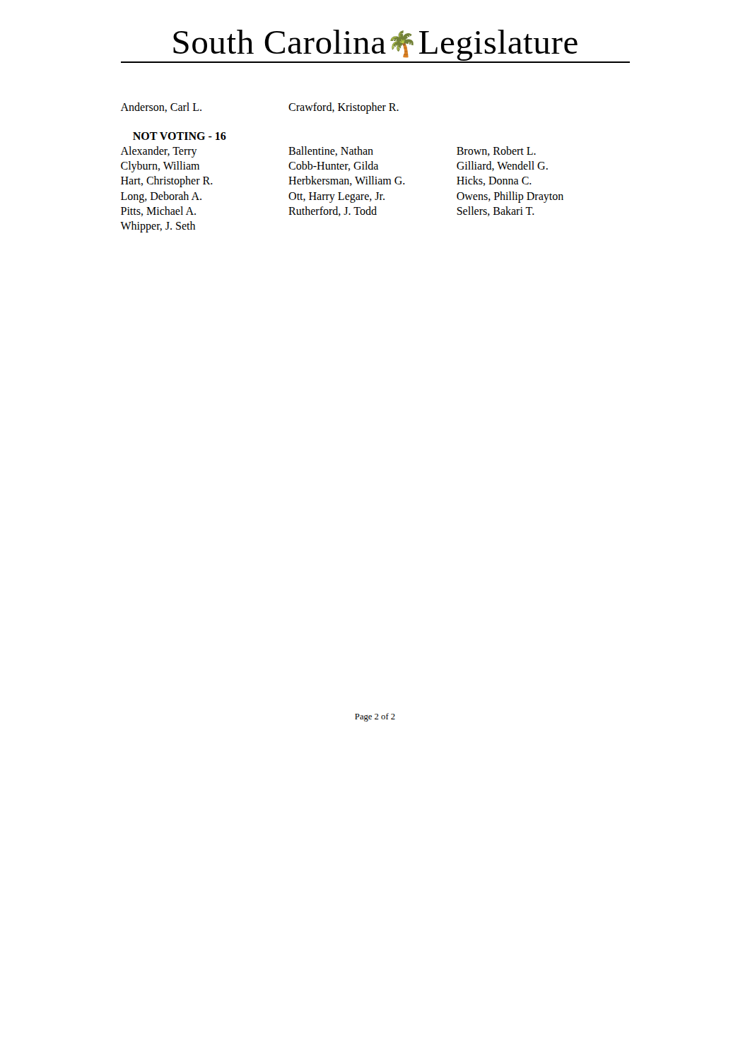South Carolina🌴Legislature
| Anderson, Carl L. | Crawford, Kristopher R. | |
NOT VOTING - 16
| Alexander, Terry | Ballentine, Nathan | Brown, Robert L. |
| Clyburn, William | Cobb-Hunter, Gilda | Gilliard, Wendell G. |
| Hart, Christopher R. | Herbkersman, William G. | Hicks, Donna C. |
| Long, Deborah A. | Ott, Harry Legare, Jr. | Owens, Phillip Drayton |
| Pitts, Michael A. | Rutherford, J. Todd | Sellers, Bakari T. |
| Whipper, J. Seth | | |
Page 2 of 2